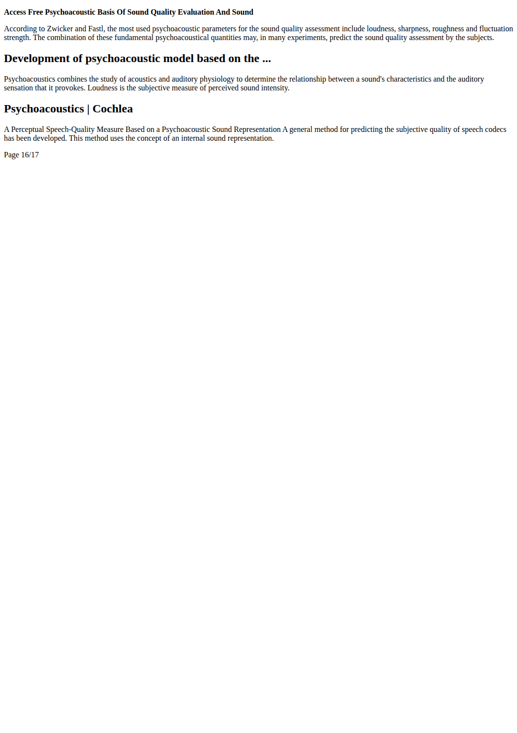Access Free Psychoacoustic Basis Of Sound Quality Evaluation And Sound
According to Zwicker and Fastl, the most used psychoacoustic parameters for the sound quality assessment include loudness, sharpness, roughness and fluctuation strength. The combination of these fundamental psychoacoustical quantities may, in many experiments, predict the sound quality assessment by the subjects.
Development of psychoacoustic model based on the ...
Psychoacoustics combines the study of acoustics and auditory physiology to determine the relationship between a sound's characteristics and the auditory sensation that it provokes. Loudness is the subjective measure of perceived sound intensity.
Psychoacoustics | Cochlea
A Perceptual Speech-Quality Measure Based on a Psychoacoustic Sound Representation A general method for predicting the subjective quality of speech codecs has been developed. This method uses the concept of an internal sound representation.
Page 16/17